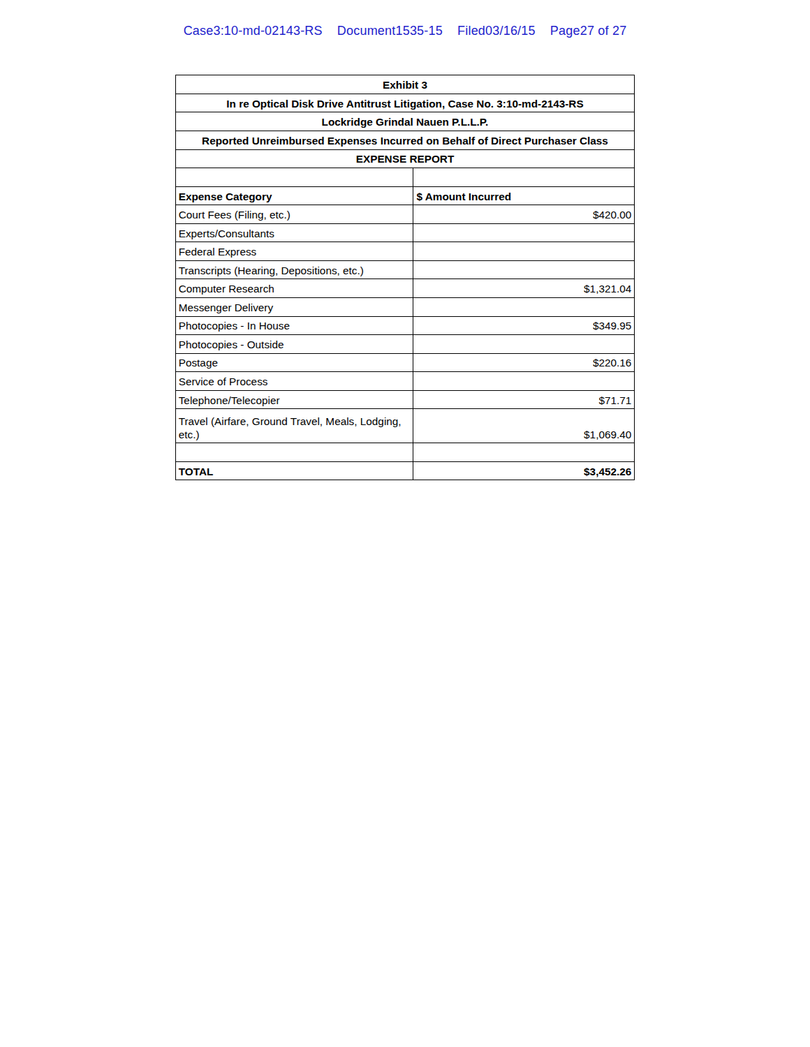Case3:10-md-02143-RS Document1535-15 Filed03/16/15 Page27 of 27
| Exhibit 3 |
| In re Optical Disk Drive Antitrust Litigation, Case No. 3:10-md-2143-RS |
| Lockridge Grindal Nauen P.L.L.P. |
| Reported Unreimbursed Expenses Incurred on Behalf of Direct Purchaser Class |
| EXPENSE REPORT |
| Expense Category | $ Amount Incurred |
| Court Fees (Filing, etc.) | $420.00 |
| Experts/Consultants | |
| Federal Express | |
| Transcripts (Hearing, Depositions, etc.) | |
| Computer Research | $1,321.04 |
| Messenger Delivery | |
| Photocopies - In House | $349.95 |
| Photocopies - Outside | |
| Postage | $220.16 |
| Service of Process | |
| Telephone/Telecopier | $71.71 |
| Travel (Airfare, Ground Travel, Meals, Lodging, etc.) | $1,069.40 |
| TOTAL | $3,452.26 |